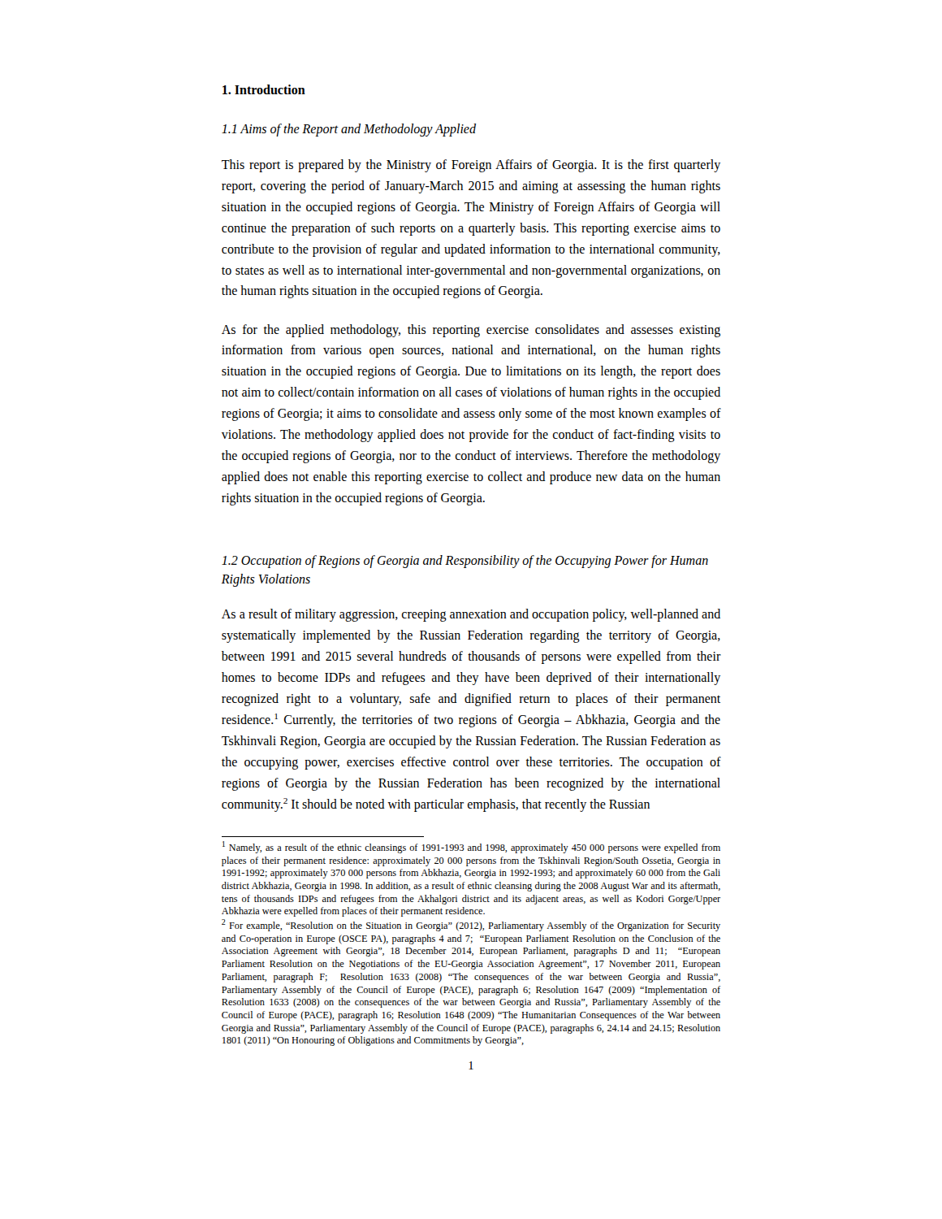1. Introduction
1.1 Aims of the Report and Methodology Applied
This report is prepared by the Ministry of Foreign Affairs of Georgia. It is the first quarterly report, covering the period of January-March 2015 and aiming at assessing the human rights situation in the occupied regions of Georgia. The Ministry of Foreign Affairs of Georgia will continue the preparation of such reports on a quarterly basis. This reporting exercise aims to contribute to the provision of regular and updated information to the international community, to states as well as to international inter-governmental and non-governmental organizations, on the human rights situation in the occupied regions of Georgia.
As for the applied methodology, this reporting exercise consolidates and assesses existing information from various open sources, national and international, on the human rights situation in the occupied regions of Georgia. Due to limitations on its length, the report does not aim to collect/contain information on all cases of violations of human rights in the occupied regions of Georgia; it aims to consolidate and assess only some of the most known examples of violations. The methodology applied does not provide for the conduct of fact-finding visits to the occupied regions of Georgia, nor to the conduct of interviews. Therefore the methodology applied does not enable this reporting exercise to collect and produce new data on the human rights situation in the occupied regions of Georgia.
1.2 Occupation of Regions of Georgia and Responsibility of the Occupying Power for Human Rights Violations
As a result of military aggression, creeping annexation and occupation policy, well-planned and systematically implemented by the Russian Federation regarding the territory of Georgia, between 1991 and 2015 several hundreds of thousands of persons were expelled from their homes to become IDPs and refugees and they have been deprived of their internationally recognized right to a voluntary, safe and dignified return to places of their permanent residence.1 Currently, the territories of two regions of Georgia – Abkhazia, Georgia and the Tskhinvali Region, Georgia are occupied by the Russian Federation. The Russian Federation as the occupying power, exercises effective control over these territories. The occupation of regions of Georgia by the Russian Federation has been recognized by the international community.2 It should be noted with particular emphasis, that recently the Russian
1 Namely, as a result of the ethnic cleansings of 1991-1993 and 1998, approximately 450 000 persons were expelled from places of their permanent residence: approximately 20 000 persons from the Tskhinvali Region/South Ossetia, Georgia in 1991-1992; approximately 370 000 persons from Abkhazia, Georgia in 1992-1993; and approximately 60 000 from the Gali district Abkhazia, Georgia in 1998. In addition, as a result of ethnic cleansing during the 2008 August War and its aftermath, tens of thousands IDPs and refugees from the Akhalgori district and its adjacent areas, as well as Kodori Gorge/Upper Abkhazia were expelled from places of their permanent residence.
2 For example, “Resolution on the Situation in Georgia” (2012), Parliamentary Assembly of the Organization for Security and Co-operation in Europe (OSCE PA), paragraphs 4 and 7; “European Parliament Resolution on the Conclusion of the Association Agreement with Georgia”, 18 December 2014, European Parliament, paragraphs D and 11; “European Parliament Resolution on the Negotiations of the EU-Georgia Association Agreement”, 17 November 2011, European Parliament, paragraph F; Resolution 1633 (2008) “The consequences of the war between Georgia and Russia”, Parliamentary Assembly of the Council of Europe (PACE), paragraph 6; Resolution 1647 (2009) “Implementation of Resolution 1633 (2008) on the consequences of the war between Georgia and Russia”, Parliamentary Assembly of the Council of Europe (PACE), paragraph 16; Resolution 1648 (2009) “The Humanitarian Consequences of the War between Georgia and Russia”, Parliamentary Assembly of the Council of Europe (PACE), paragraphs 6, 24.14 and 24.15; Resolution 1801 (2011) “On Honouring of Obligations and Commitments by Georgia”,
1